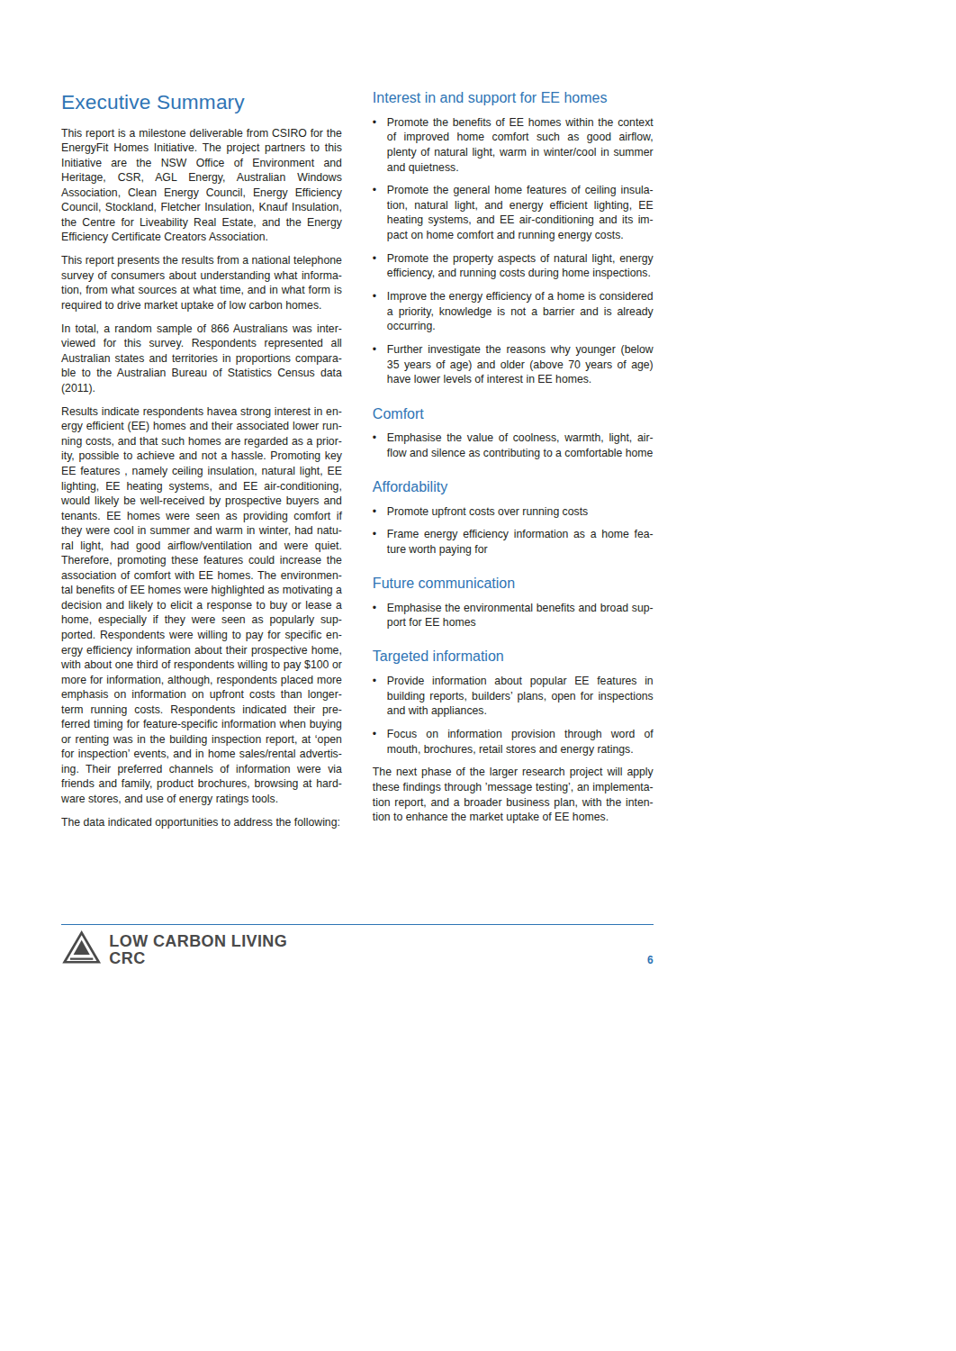Executive Summary
This report is a milestone deliverable from CSIRO for the EnergyFit Homes Initiative. The project partners to this Initiative are the NSW Office of Environment and Heritage, CSR, AGL Energy, Australian Windows Association, Clean Energy Council, Energy Efficiency Council, Stockland, Fletcher Insulation, Knauf Insulation, the Centre for Liveability Real Estate, and the Energy Efficiency Certificate Creators Association.
This report presents the results from a national telephone survey of consumers about understanding what information, from what sources at what time, and in what form is required to drive market uptake of low carbon homes.
In total, a random sample of 866 Australians was interviewed for this survey. Respondents represented all Australian states and territories in proportions comparable to the Australian Bureau of Statistics Census data (2011).
Results indicate respondents havea strong interest in energy efficient (EE) homes and their associated lower running costs, and that such homes are regarded as a priority, possible to achieve and not a hassle. Promoting key EE features , namely ceiling insulation, natural light, EE lighting, EE heating systems, and EE air-conditioning, would likely be well-received by prospective buyers and tenants. EE homes were seen as providing comfort if they were cool in summer and warm in winter, had natural light, had good airflow/ventilation and were quiet. Therefore, promoting these features could increase the association of comfort with EE homes. The environmental benefits of EE homes were highlighted as motivating a decision and likely to elicit a response to buy or lease a home, especially if they were seen as popularly supported. Respondents were willing to pay for specific energy efficiency information about their prospective home, with about one third of respondents willing to pay $100 or more for information, although, respondents placed more emphasis on information on upfront costs than longer-term running costs. Respondents indicated their preferred timing for feature-specific information when buying or renting was in the building inspection report, at ‘open for inspection’ events, and in home sales/rental advertising. Their preferred channels of information were via friends and family, product brochures, browsing at hardware stores, and use of energy ratings tools.
The data indicated opportunities to address the following:
Interest in and support for EE homes
Promote the benefits of EE homes within the context of improved home comfort such as good airflow, plenty of natural light, warm in winter/cool in summer and quietness.
Promote the general home features of ceiling insulation, natural light, and energy efficient lighting, EE heating systems, and EE air-conditioning and its impact on home comfort and running energy costs.
Promote the property aspects of natural light, energy efficiency, and running costs during home inspections.
Improve the energy efficiency of a home is considered a priority, knowledge is not a barrier and is already occurring.
Further investigate the reasons why younger (below 35 years of age) and older (above 70 years of age) have lower levels of interest in EE homes.
Comfort
Emphasise the value of coolness, warmth, light, airflow and silence as contributing to a comfortable home
Affordability
Promote upfront costs over running costs
Frame energy efficiency information as a home feature worth paying for
Future communication
Emphasise the environmental benefits and broad support for EE homes
Targeted information
Provide information about popular EE features in building reports, builders’ plans, open for inspections and with appliances.
Focus on information provision through word of mouth, brochures, retail stores and energy ratings.
The next phase of the larger research project will apply these findings through ’message testing’, an implementation report, and a broader business plan, with the intention to enhance the market uptake of EE homes.
LOW CARBON LIVING CRC
6